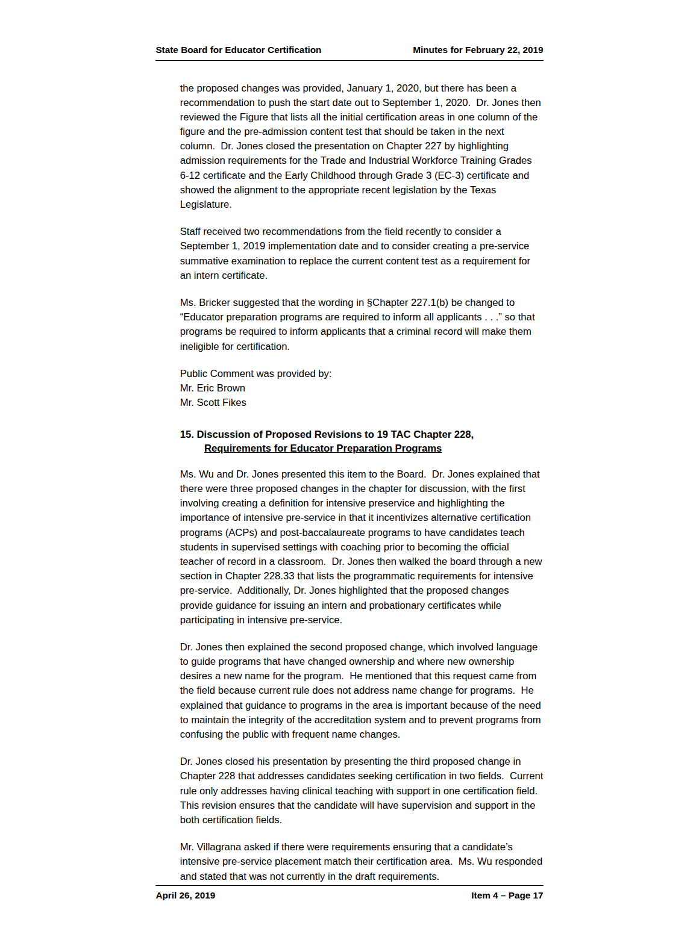State Board for Educator Certification
Minutes for February 22, 2019
the proposed changes was provided, January 1, 2020, but there has been a recommendation to push the start date out to September 1, 2020. Dr. Jones then reviewed the Figure that lists all the initial certification areas in one column of the figure and the pre-admission content test that should be taken in the next column. Dr. Jones closed the presentation on Chapter 227 by highlighting admission requirements for the Trade and Industrial Workforce Training Grades 6-12 certificate and the Early Childhood through Grade 3 (EC-3) certificate and showed the alignment to the appropriate recent legislation by the Texas Legislature.
Staff received two recommendations from the field recently to consider a September 1, 2019 implementation date and to consider creating a pre-service summative examination to replace the current content test as a requirement for an intern certificate.
Ms. Bricker suggested that the wording in §Chapter 227.1(b) be changed to “Educator preparation programs are required to inform all applicants . . .” so that programs be required to inform applicants that a criminal record will make them ineligible for certification.
Public Comment was provided by:
Mr. Eric Brown
Mr. Scott Fikes
15. Discussion of Proposed Revisions to 19 TAC Chapter 228, Requirements for Educator Preparation Programs
Ms. Wu and Dr. Jones presented this item to the Board. Dr. Jones explained that there were three proposed changes in the chapter for discussion, with the first involving creating a definition for intensive preservice and highlighting the importance of intensive pre-service in that it incentivizes alternative certification programs (ACPs) and post-baccalaureate programs to have candidates teach students in supervised settings with coaching prior to becoming the official teacher of record in a classroom. Dr. Jones then walked the board through a new section in Chapter 228.33 that lists the programmatic requirements for intensive pre-service. Additionally, Dr. Jones highlighted that the proposed changes provide guidance for issuing an intern and probationary certificates while participating in intensive pre-service.
Dr. Jones then explained the second proposed change, which involved language to guide programs that have changed ownership and where new ownership desires a new name for the program. He mentioned that this request came from the field because current rule does not address name change for programs. He explained that guidance to programs in the area is important because of the need to maintain the integrity of the accreditation system and to prevent programs from confusing the public with frequent name changes.
Dr. Jones closed his presentation by presenting the third proposed change in Chapter 228 that addresses candidates seeking certification in two fields. Current rule only addresses having clinical teaching with support in one certification field. This revision ensures that the candidate will have supervision and support in the both certification fields.
Mr. Villagrana asked if there were requirements ensuring that a candidate’s intensive pre-service placement match their certification area. Ms. Wu responded and stated that was not currently in the draft requirements.
April 26, 2019
Item 4 – Page 17